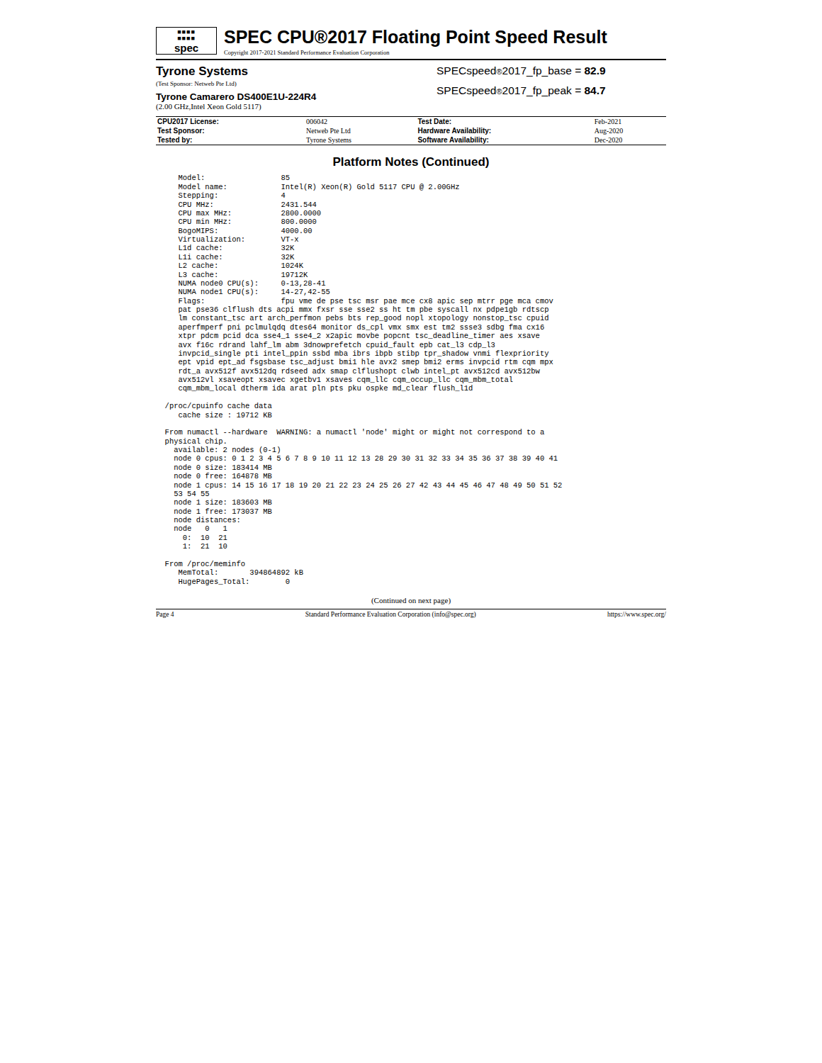■■■■
■■■■
spec
SPEC CPU®2017 Floating Point Speed Result
Copyright 2017-2021 Standard Performance Evaluation Corporation
Tyrone Systems
(Test Sponsor: Netweb Pte Ltd)
Tyrone Camarero DS400E1U-224R4
(2.00 GHz,Intel Xeon Gold 5117)
SPECspeed®2017_fp_base = 82.9
SPECspeed®2017_fp_peak = 84.7
| CPU2017 License: | 006042 | Test Date: | Feb-2021 |
| Test Sponsor: | Netweb Pte Ltd | Hardware Availability: | Aug-2020 |
| Tested by: | Tyrone Systems | Software Availability: | Dec-2020 |
Platform Notes (Continued)
     Model:                 85
     Model name:            Intel(R) Xeon(R) Gold 5117 CPU @ 2.00GHz
     Stepping:              4
     CPU MHz:               2431.544
     CPU max MHz:           2800.0000
     CPU min MHz:           800.0000
     BogoMIPS:              4000.00
     Virtualization:        VT-x
     L1d cache:             32K
     L1i cache:             32K
     L2 cache:              1024K
     L3 cache:              19712K
     NUMA node0 CPU(s):     0-13,28-41
     NUMA node1 CPU(s):     14-27,42-55
     Flags:                 fpu vme de pse tsc msr pae mce cx8 apic sep mtrr pge mca cmov
     pat pse36 clflush dts acpi mmx fxsr sse sse2 ss ht tm pbe syscall nx pdpe1gb rdtscp
     lm constant_tsc art arch_perfmon pebs bts rep_good nopl xtopology nonstop_tsc cpuid
     aperfmperf pni pclmulqdq dtes64 monitor ds_cpl vmx smx est tm2 ssse3 sdbg fma cx16
     xtpr pdcm pcid dca sse4_1 sse4_2 x2apic movbe popcnt tsc_deadline_timer aes xsave
     avx f16c rdrand lahf_lm abm 3dnowprefetch cpuid_fault epb cat_l3 cdp_l3
     invpcid_single pti intel_ppin ssbd mba ibrs ibpb stibp tpr_shadow vnmi flexpriority
     ept vpid ept_ad fsgsbase tsc_adjust bmi1 hle avx2 smep bmi2 erms invpcid rtm cqm mpx
     rdt_a avx512f avx512dq rdseed adx smap clflushopt clwb intel_pt avx512cd avx512bw
     avx512vl xsaveopt xsavec xgetbv1 xsaves cqm_llc cqm_occup_llc cqm_mbm_total
     cqm_mbm_local dtherm ida arat pln pts pku ospke md_clear flush_l1d

  /proc/cpuinfo cache data
     cache size : 19712 KB

  From numactl --hardware  WARNING: a numactl 'node' might or might not correspond to a
  physical chip.
    available: 2 nodes (0-1)
    node 0 cpus: 0 1 2 3 4 5 6 7 8 9 10 11 12 13 28 29 30 31 32 33 34 35 36 37 38 39 40 41
    node 0 size: 183414 MB
    node 0 free: 164878 MB
    node 1 cpus: 14 15 16 17 18 19 20 21 22 23 24 25 26 27 42 43 44 45 46 47 48 49 50 51 52
    53 54 55
    node 1 size: 183603 MB
    node 1 free: 173037 MB
    node distances:
    node   0   1
      0:  10  21
      1:  21  10

  From /proc/meminfo
     MemTotal:       394864892 kB
     HugePages_Total:        0
(Continued on next page)
Page 4
Standard Performance Evaluation Corporation (info@spec.org)
https://www.spec.org/